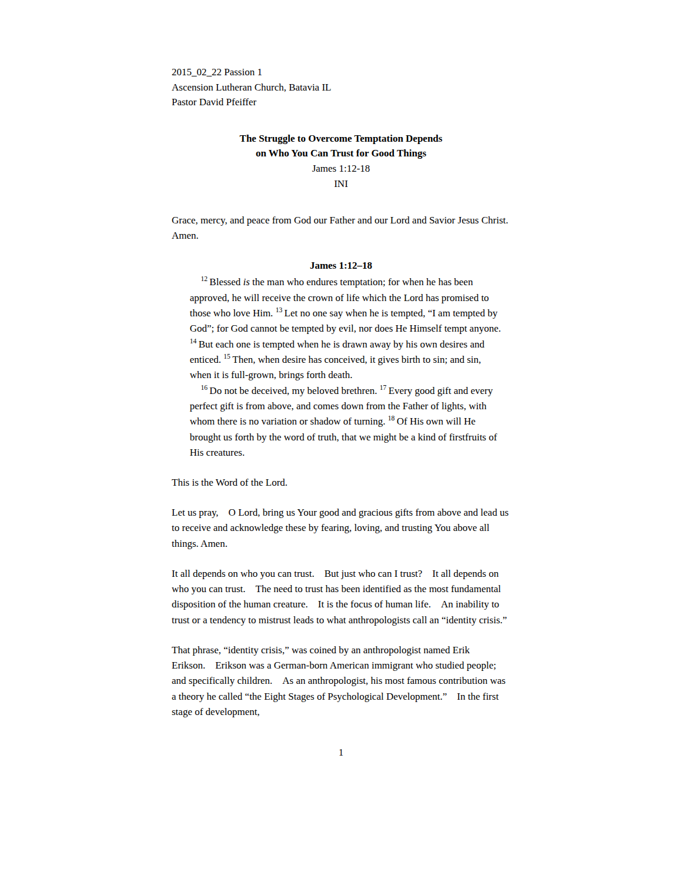2015_02_22 Passion 1
Ascension Lutheran Church, Batavia IL
Pastor David Pfeiffer
The Struggle to Overcome Temptation Depends
on Who You Can Trust for Good Things
James 1:12-18
INI
Grace, mercy, and peace from God our Father and our Lord and Savior Jesus Christ. Amen.
James 1:12–18
12 Blessed is the man who endures temptation; for when he has been approved, he will receive the crown of life which the Lord has promised to those who love Him. 13 Let no one say when he is tempted, “I am tempted by God”; for God cannot be tempted by evil, nor does He Himself tempt anyone. 14 But each one is tempted when he is drawn away by his own desires and enticed. 15 Then, when desire has conceived, it gives birth to sin; and sin, when it is full-grown, brings forth death.
16 Do not be deceived, my beloved brethren. 17 Every good gift and every perfect gift is from above, and comes down from the Father of lights, with whom there is no variation or shadow of turning. 18 Of His own will He brought us forth by the word of truth, that we might be a kind of firstfruits of His creatures.
This is the Word of the Lord.
Let us pray, O Lord, bring us Your good and gracious gifts from above and lead us to receive and acknowledge these by fearing, loving, and trusting You above all things. Amen.
It all depends on who you can trust. But just who can I trust? It all depends on who you can trust. The need to trust has been identified as the most fundamental disposition of the human creature. It is the focus of human life. An inability to trust or a tendency to mistrust leads to what anthropologists call an “identity crisis.”
That phrase, “identity crisis,” was coined by an anthropologist named Erik Erikson. Erikson was a German-born American immigrant who studied people; and specifically children. As an anthropologist, his most famous contribution was a theory he called “the Eight Stages of Psychological Development.” In the first stage of development,
1